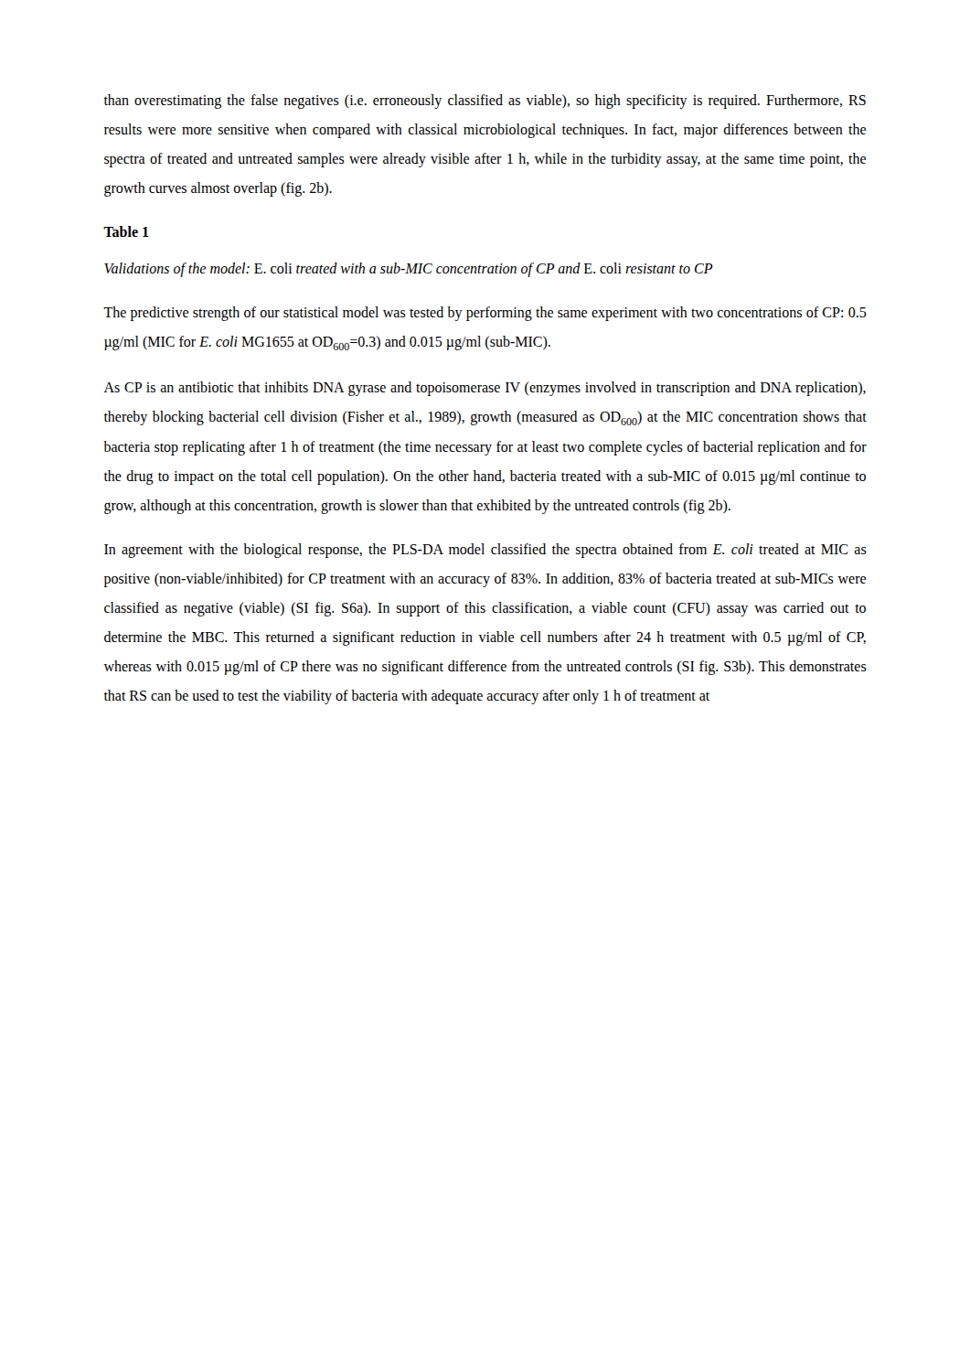than overestimating the false negatives (i.e. erroneously classified as viable), so high specificity is required. Furthermore, RS results were more sensitive when compared with classical microbiological techniques. In fact, major differences between the spectra of treated and untreated samples were already visible after 1 h, while in the turbidity assay, at the same time point, the growth curves almost overlap (fig. 2b).
Table 1
Validations of the model: E. coli treated with a sub-MIC concentration of CP and E. coli resistant to CP
The predictive strength of our statistical model was tested by performing the same experiment with two concentrations of CP: 0.5 µg/ml (MIC for E. coli MG1655 at OD600=0.3) and 0.015 µg/ml (sub-MIC).
As CP is an antibiotic that inhibits DNA gyrase and topoisomerase IV (enzymes involved in transcription and DNA replication), thereby blocking bacterial cell division (Fisher et al., 1989), growth (measured as OD600) at the MIC concentration shows that bacteria stop replicating after 1 h of treatment (the time necessary for at least two complete cycles of bacterial replication and for the drug to impact on the total cell population). On the other hand, bacteria treated with a sub-MIC of 0.015 µg/ml continue to grow, although at this concentration, growth is slower than that exhibited by the untreated controls (fig 2b).
In agreement with the biological response, the PLS-DA model classified the spectra obtained from E. coli treated at MIC as positive (non-viable/inhibited) for CP treatment with an accuracy of 83%. In addition, 83% of bacteria treated at sub-MICs were classified as negative (viable) (SI fig. S6a). In support of this classification, a viable count (CFU) assay was carried out to determine the MBC. This returned a significant reduction in viable cell numbers after 24 h treatment with 0.5 µg/ml of CP, whereas with 0.015 µg/ml of CP there was no significant difference from the untreated controls (SI fig. S3b). This demonstrates that RS can be used to test the viability of bacteria with adequate accuracy after only 1 h of treatment at